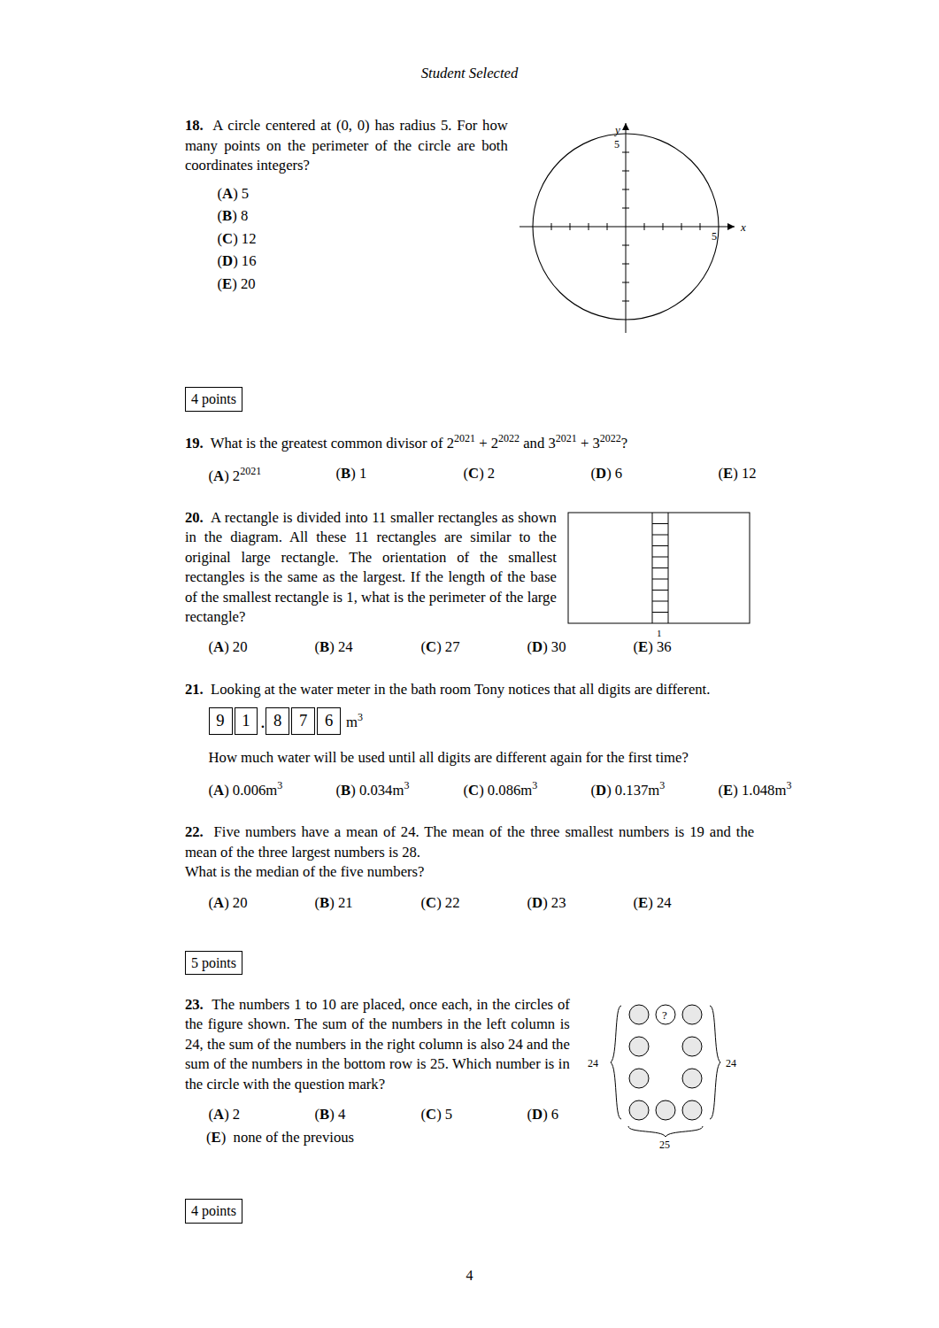Student Selected
y x 5 5
18. A circle centered at (0, 0) has radius 5. For how many points on the perimeter of the circle are both coordinates integers?
(A) 5
(B) 8
(C) 12
(D) 16
(E) 20
4 points
19. What is the greatest common divisor of 22021 + 22022 and 32021 + 32022?
(A) 22021 (B) 1 (C) 2 (D) 6 (E) 12
1
20. A rectangle is divided into 11 smaller rectangles as shown in the diagram. All these 11 rectangles are similar to the original large rectangle. The orientation of the smallest rectangles is the same as the largest. If the length of the base of the smallest rectangle is 1, what is the perimeter of the large rectangle?
(A) 20 (B) 24 (C) 27 (D) 30 (E) 36
21. Looking at the water meter in the bath room Tony notices that all digits are different.
91. 876 m3
How much water will be used until all digits are different again for the first time?
(A) 0.006m3 (B) 0.034m3 (C) 0.086m3 (D) 0.137m3 (E) 1.048m3
22. Five numbers have a mean of 24. The mean of the three smallest numbers is 19 and the mean of the three largest numbers is 28.
What is the median of the five numbers?
(A) 20 (B) 21 (C) 22 (D) 23 (E) 24
5 points
? 24 24 25
23. The numbers 1 to 10 are placed, once each, in the circles of the figure shown. The sum of the numbers in the left column is 24, the sum of the numbers in the right column is also 24 and the sum of the numbers in the bottom row is 25. Which number is in the circle with the question mark?
(A) 2 (B) 4 (C) 5 (D) 6
(E) none of the previous
4 points
4